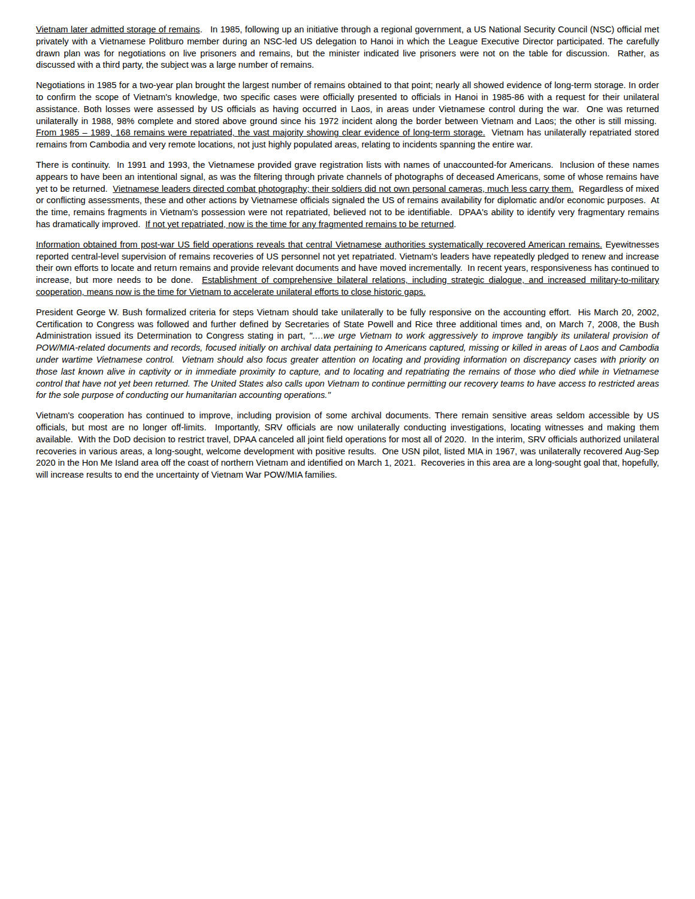Vietnam later admitted storage of remains. In 1985, following up an initiative through a regional government, a US National Security Council (NSC) official met privately with a Vietnamese Politburo member during an NSC-led US delegation to Hanoi in which the League Executive Director participated. The carefully drawn plan was for negotiations on live prisoners and remains, but the minister indicated live prisoners were not on the table for discussion. Rather, as discussed with a third party, the subject was a large number of remains.
Negotiations in 1985 for a two-year plan brought the largest number of remains obtained to that point; nearly all showed evidence of long-term storage. In order to confirm the scope of Vietnam's knowledge, two specific cases were officially presented to officials in Hanoi in 1985-86 with a request for their unilateral assistance. Both losses were assessed by US officials as having occurred in Laos, in areas under Vietnamese control during the war. One was returned unilaterally in 1988, 98% complete and stored above ground since his 1972 incident along the border between Vietnam and Laos; the other is still missing. From 1985 – 1989, 168 remains were repatriated, the vast majority showing clear evidence of long-term storage. Vietnam has unilaterally repatriated stored remains from Cambodia and very remote locations, not just highly populated areas, relating to incidents spanning the entire war.
There is continuity. In 1991 and 1993, the Vietnamese provided grave registration lists with names of unaccounted-for Americans. Inclusion of these names appears to have been an intentional signal, as was the filtering through private channels of photographs of deceased Americans, some of whose remains have yet to be returned. Vietnamese leaders directed combat photography; their soldiers did not own personal cameras, much less carry them. Regardless of mixed or conflicting assessments, these and other actions by Vietnamese officials signaled the US of remains availability for diplomatic and/or economic purposes. At the time, remains fragments in Vietnam's possession were not repatriated, believed not to be identifiable. DPAA's ability to identify very fragmentary remains has dramatically improved. If not yet repatriated, now is the time for any fragmented remains to be returned.
Information obtained from post-war US field operations reveals that central Vietnamese authorities systematically recovered American remains. Eyewitnesses reported central-level supervision of remains recoveries of US personnel not yet repatriated. Vietnam's leaders have repeatedly pledged to renew and increase their own efforts to locate and return remains and provide relevant documents and have moved incrementally. In recent years, responsiveness has continued to increase, but more needs to be done. Establishment of comprehensive bilateral relations, including strategic dialogue, and increased military-to-military cooperation, means now is the time for Vietnam to accelerate unilateral efforts to close historic gaps.
President George W. Bush formalized criteria for steps Vietnam should take unilaterally to be fully responsive on the accounting effort. His March 20, 2002, Certification to Congress was followed and further defined by Secretaries of State Powell and Rice three additional times and, on March 7, 2008, the Bush Administration issued its Determination to Congress stating in part, "….we urge Vietnam to work aggressively to improve tangibly its unilateral provision of POW/MIA-related documents and records, focused initially on archival data pertaining to Americans captured, missing or killed in areas of Laos and Cambodia under wartime Vietnamese control. Vietnam should also focus greater attention on locating and providing information on discrepancy cases with priority on those last known alive in captivity or in immediate proximity to capture, and to locating and repatriating the remains of those who died while in Vietnamese control that have not yet been returned. The United States also calls upon Vietnam to continue permitting our recovery teams to have access to restricted areas for the sole purpose of conducting our humanitarian accounting operations."
Vietnam's cooperation has continued to improve, including provision of some archival documents. There remain sensitive areas seldom accessible by US officials, but most are no longer off-limits. Importantly, SRV officials are now unilaterally conducting investigations, locating witnesses and making them available. With the DoD decision to restrict travel, DPAA canceled all joint field operations for most all of 2020. In the interim, SRV officials authorized unilateral recoveries in various areas, a long-sought, welcome development with positive results. One USN pilot, listed MIA in 1967, was unilaterally recovered Aug-Sep 2020 in the Hon Me Island area off the coast of northern Vietnam and identified on March 1, 2021. Recoveries in this area are a long-sought goal that, hopefully, will increase results to end the uncertainty of Vietnam War POW/MIA families.